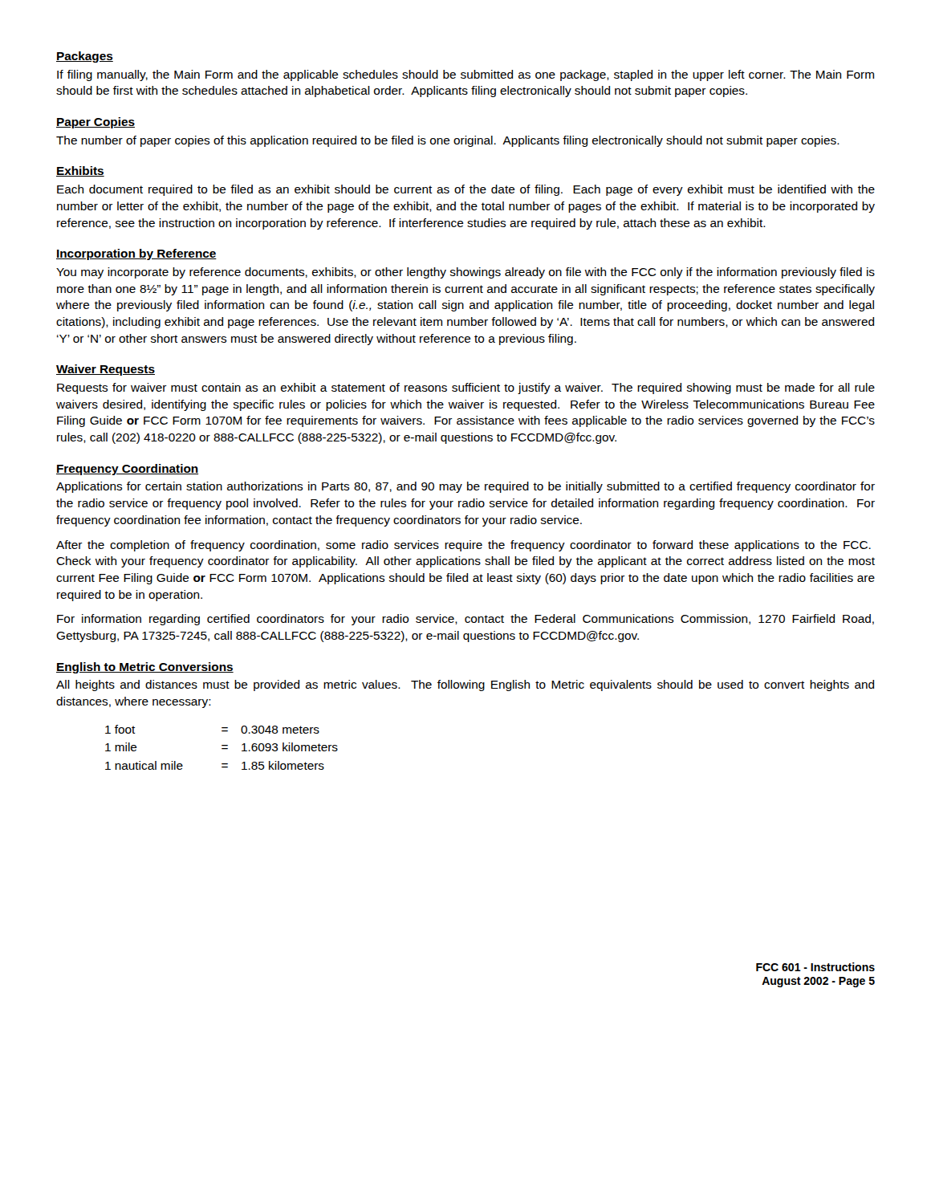Packages
If filing manually, the Main Form and the applicable schedules should be submitted as one package, stapled in the upper left corner. The Main Form should be first with the schedules attached in alphabetical order. Applicants filing electronically should not submit paper copies.
Paper Copies
The number of paper copies of this application required to be filed is one original. Applicants filing electronically should not submit paper copies.
Exhibits
Each document required to be filed as an exhibit should be current as of the date of filing. Each page of every exhibit must be identified with the number or letter of the exhibit, the number of the page of the exhibit, and the total number of pages of the exhibit. If material is to be incorporated by reference, see the instruction on incorporation by reference. If interference studies are required by rule, attach these as an exhibit.
Incorporation by Reference
You may incorporate by reference documents, exhibits, or other lengthy showings already on file with the FCC only if the information previously filed is more than one 8½” by 11” page in length, and all information therein is current and accurate in all significant respects; the reference states specifically where the previously filed information can be found (i.e., station call sign and application file number, title of proceeding, docket number and legal citations), including exhibit and page references. Use the relevant item number followed by ‘A’. Items that call for numbers, or which can be answered ‘Y’ or ‘N’ or other short answers must be answered directly without reference to a previous filing.
Waiver Requests
Requests for waiver must contain as an exhibit a statement of reasons sufficient to justify a waiver. The required showing must be made for all rule waivers desired, identifying the specific rules or policies for which the waiver is requested. Refer to the Wireless Telecommunications Bureau Fee Filing Guide or FCC Form 1070M for fee requirements for waivers. For assistance with fees applicable to the radio services governed by the FCC’s rules, call (202) 418-0220 or 888-CALLFCC (888-225-5322), or e-mail questions to FCCDMD@fcc.gov.
Frequency Coordination
Applications for certain station authorizations in Parts 80, 87, and 90 may be required to be initially submitted to a certified frequency coordinator for the radio service or frequency pool involved. Refer to the rules for your radio service for detailed information regarding frequency coordination. For frequency coordination fee information, contact the frequency coordinators for your radio service.
After the completion of frequency coordination, some radio services require the frequency coordinator to forward these applications to the FCC. Check with your frequency coordinator for applicability. All other applications shall be filed by the applicant at the correct address listed on the most current Fee Filing Guide or FCC Form 1070M. Applications should be filed at least sixty (60) days prior to the date upon which the radio facilities are required to be in operation.
For information regarding certified coordinators for your radio service, contact the Federal Communications Commission, 1270 Fairfield Road, Gettysburg, PA 17325-7245, call 888-CALLFCC (888-225-5322), or e-mail questions to FCCDMD@fcc.gov.
English to Metric Conversions
All heights and distances must be provided as metric values. The following English to Metric equivalents should be used to convert heights and distances, where necessary:
| 1 foot | = | 0.3048 meters |
| 1 mile | = | 1.6093 kilometers |
| 1 nautical mile | = | 1.85 kilometers |
FCC 601 - Instructions
August 2002 - Page 5